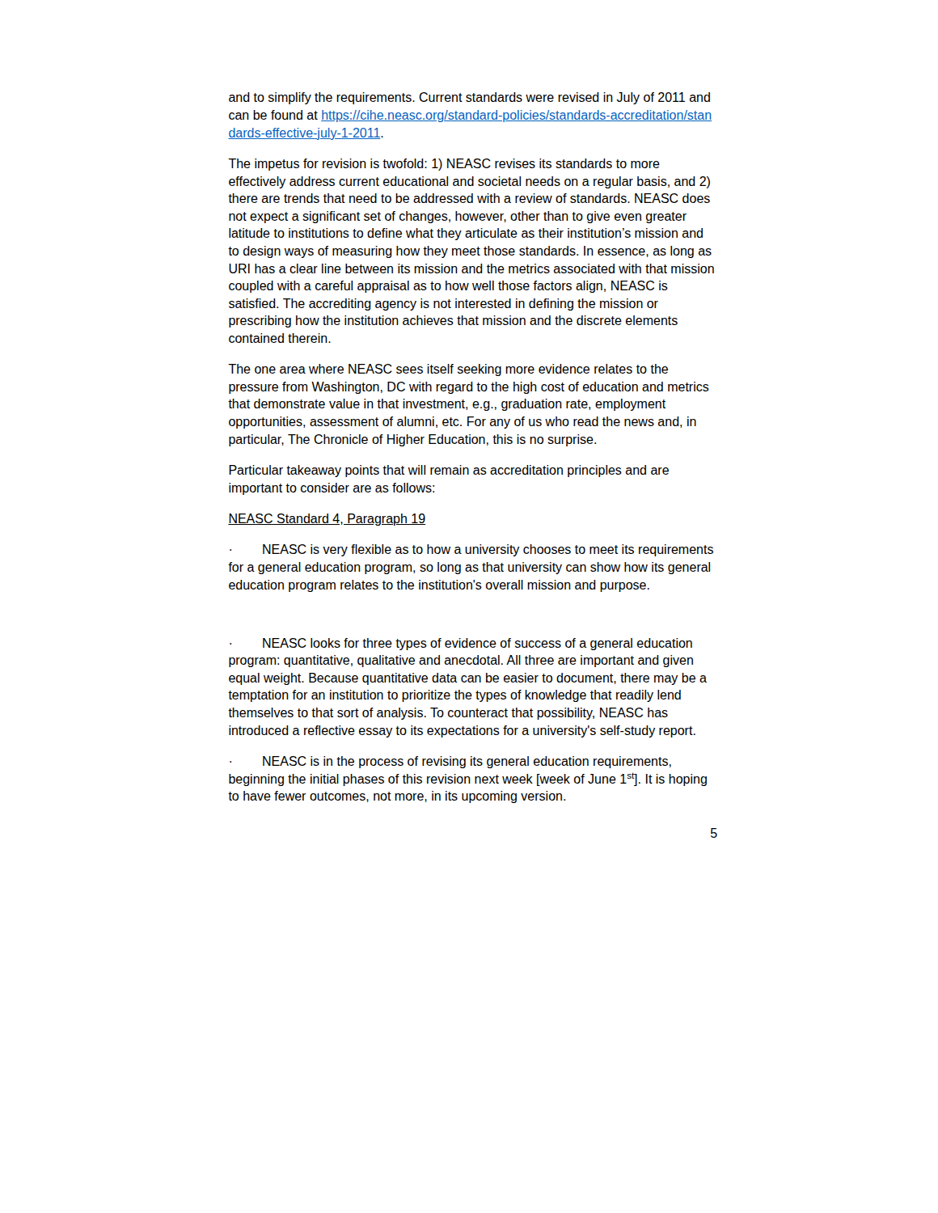and to simplify the requirements. Current standards were revised in July of 2011 and can be found at https://cihe.neasc.org/standard-policies/standards-accreditation/standards-effective-july-1-2011.
The impetus for revision is twofold: 1) NEASC revises its standards to more effectively address current educational and societal needs on a regular basis, and 2) there are trends that need to be addressed with a review of standards. NEASC does not expect a significant set of changes, however, other than to give even greater latitude to institutions to define what they articulate as their institution’s mission and to design ways of measuring how they meet those standards. In essence, as long as URI has a clear line between its mission and the metrics associated with that mission coupled with a careful appraisal as to how well those factors align, NEASC is satisfied. The accrediting agency is not interested in defining the mission or prescribing how the institution achieves that mission and the discrete elements contained therein.
The one area where NEASC sees itself seeking more evidence relates to the pressure from Washington, DC with regard to the high cost of education and metrics that demonstrate value in that investment, e.g., graduation rate, employment opportunities, assessment of alumni, etc. For any of us who read the news and, in particular, The Chronicle of Higher Education, this is no surprise.
Particular takeaway points that will remain as accreditation principles and are important to consider are as follows:
NEASC Standard 4, Paragraph 19
·NEASC is very flexible as to how a university chooses to meet its requirements for a general education program, so long as that university can show how its general education program relates to the institution's overall mission and purpose.
·NEASC looks for three types of evidence of success of a general education program: quantitative, qualitative and anecdotal. All three are important and given equal weight. Because quantitative data can be easier to document, there may be a temptation for an institution to prioritize the types of knowledge that readily lend themselves to that sort of analysis. To counteract that possibility, NEASC has introduced a reflective essay to its expectations for a university's self-study report.
·NEASC is in the process of revising its general education requirements, beginning the initial phases of this revision next week [week of June 1st]. It is hoping to have fewer outcomes, not more, in its upcoming version.
5